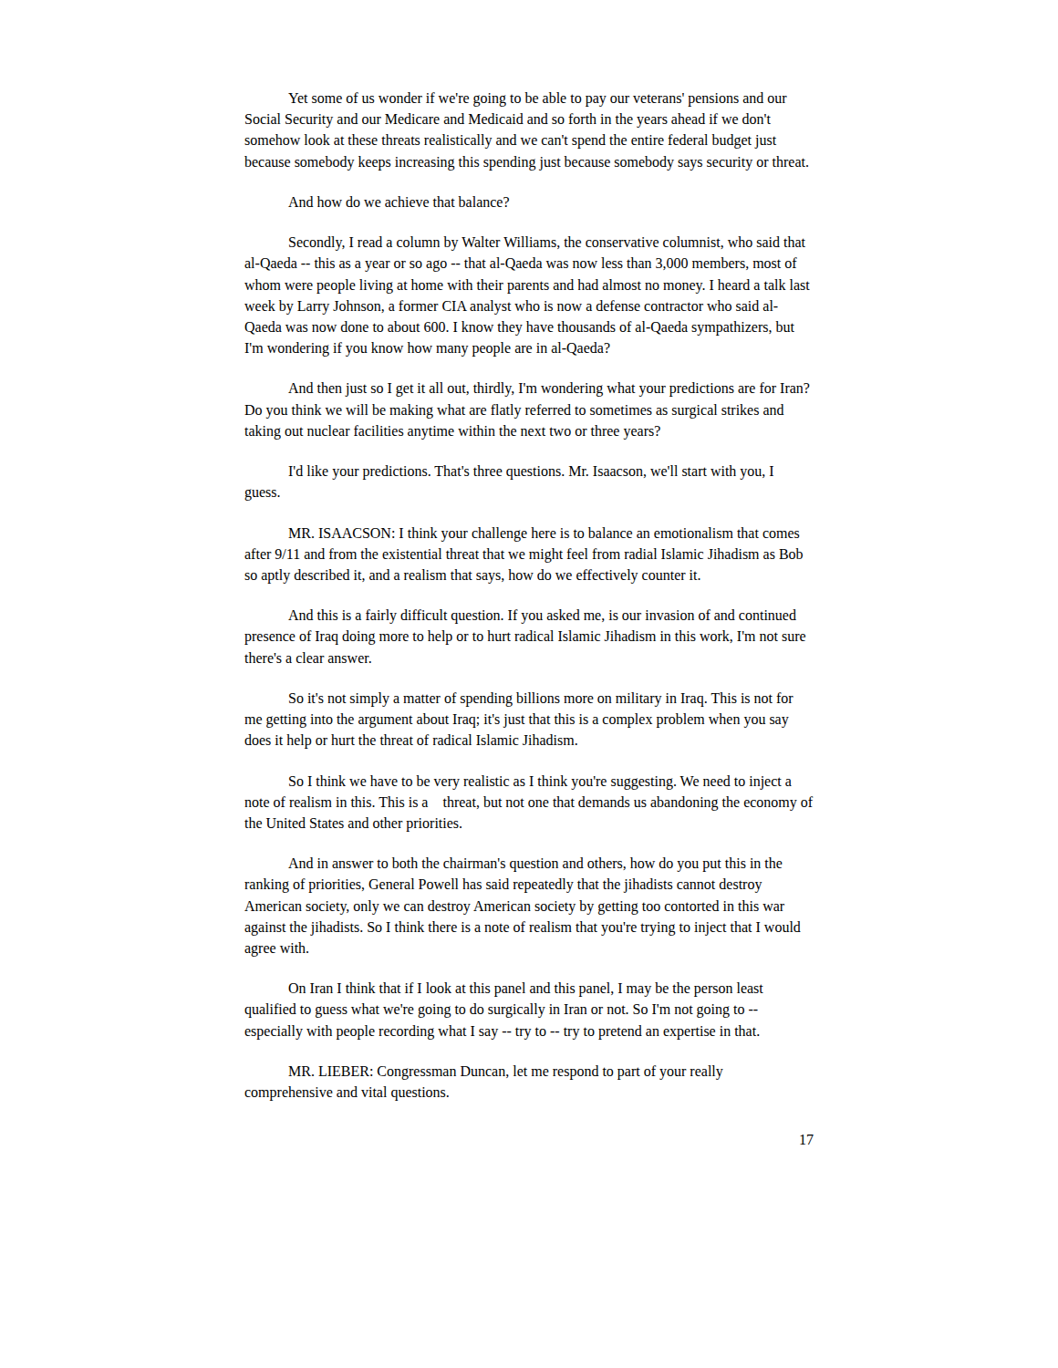Yet some of us wonder if we're going to be able to pay our veterans' pensions and our Social Security and our Medicare and Medicaid and so forth in the years ahead if we don't somehow look at these threats realistically and we can't spend the entire federal budget just because somebody keeps increasing this spending just because somebody says security or threat.
And how do we achieve that balance?
Secondly, I read a column by Walter Williams, the conservative columnist, who said that al-Qaeda -- this as a year or so ago -- that al-Qaeda was now less than 3,000 members, most of whom were people living at home with their parents and had almost no money. I heard a talk last week by Larry Johnson, a former CIA analyst who is now a defense contractor who said al-Qaeda was now done to about 600. I know they have thousands of al-Qaeda sympathizers, but I'm wondering if you know how many people are in al-Qaeda?
And then just so I get it all out, thirdly, I'm wondering what your predictions are for Iran? Do you think we will be making what are flatly referred to sometimes as surgical strikes and taking out nuclear facilities anytime within the next two or three years?
I'd like your predictions. That's three questions. Mr. Isaacson, we'll start with you, I guess.
MR. ISAACSON: I think your challenge here is to balance an emotionalism that comes after 9/11 and from the existential threat that we might feel from radial Islamic Jihadism as Bob so aptly described it, and a realism that says, how do we effectively counter it.
And this is a fairly difficult question. If you asked me, is our invasion of and continued presence of Iraq doing more to help or to hurt radical Islamic Jihadism in this work, I'm not sure there's a clear answer.
So it's not simply a matter of spending billions more on military in Iraq. This is not for me getting into the argument about Iraq; it's just that this is a complex problem when you say does it help or hurt the threat of radical Islamic Jihadism.
So I think we have to be very realistic as I think you're suggesting. We need to inject a note of realism in this. This is a threat, but not one that demands us abandoning the economy of the United States and other priorities.
And in answer to both the chairman's question and others, how do you put this in the ranking of priorities, General Powell has said repeatedly that the jihadists cannot destroy American society, only we can destroy American society by getting too contorted in this war against the jihadists. So I think there is a note of realism that you're trying to inject that I would agree with.
On Iran I think that if I look at this panel and this panel, I may be the person least qualified to guess what we're going to do surgically in Iran or not. So I'm not going to -- especially with people recording what I say -- try to -- try to pretend an expertise in that.
MR. LIEBER: Congressman Duncan, let me respond to part of your really comprehensive and vital questions.
17